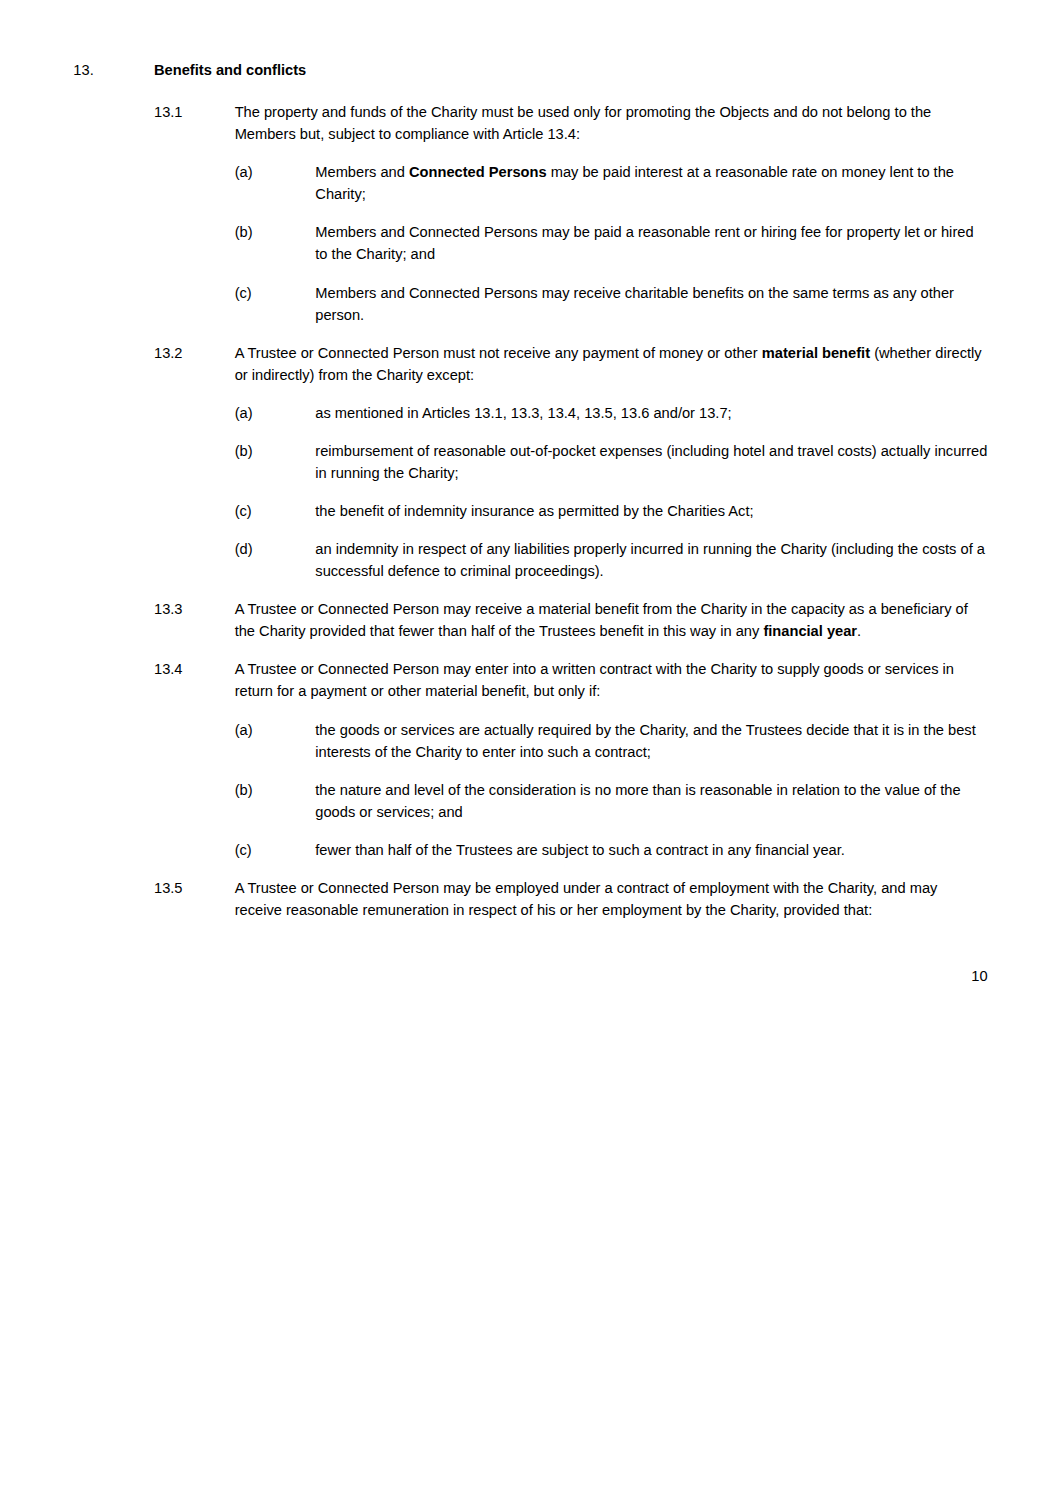13.
Benefits and conflicts
13.1
The property and funds of the Charity must be used only for promoting the Objects and do not belong to the Members but, subject to compliance with Article 13.4:
(a)
Members and Connected Persons may be paid interest at a reasonable rate on money lent to the Charity;
(b)
Members and Connected Persons may be paid a reasonable rent or hiring fee for property let or hired to the Charity; and
(c)
Members and Connected Persons may receive charitable benefits on the same terms as any other person.
13.2
A Trustee or Connected Person must not receive any payment of money or other material benefit (whether directly or indirectly) from the Charity except:
(a)
as mentioned in Articles 13.1, 13.3, 13.4, 13.5, 13.6 and/or 13.7;
(b)
reimbursement of reasonable out-of-pocket expenses (including hotel and travel costs) actually incurred in running the Charity;
(c)
the benefit of indemnity insurance as permitted by the Charities Act;
(d)
an indemnity in respect of any liabilities properly incurred in running the Charity (including the costs of a successful defence to criminal proceedings).
13.3
A Trustee or Connected Person may receive a material benefit from the Charity in the capacity as a beneficiary of the Charity provided that fewer than half of the Trustees benefit in this way in any financial year.
13.4
A Trustee or Connected Person may enter into a written contract with the Charity to supply goods or services in return for a payment or other material benefit, but only if:
(a)
the goods or services are actually required by the Charity, and the Trustees decide that it is in the best interests of the Charity to enter into such a contract;
(b)
the nature and level of the consideration is no more than is reasonable in relation to the value of the goods or services; and
(c)
fewer than half of the Trustees are subject to such a contract in any financial year.
13.5
A Trustee or Connected Person may be employed under a contract of employment with the Charity, and may receive reasonable remuneration in respect of his or her employment by the Charity, provided that:
10